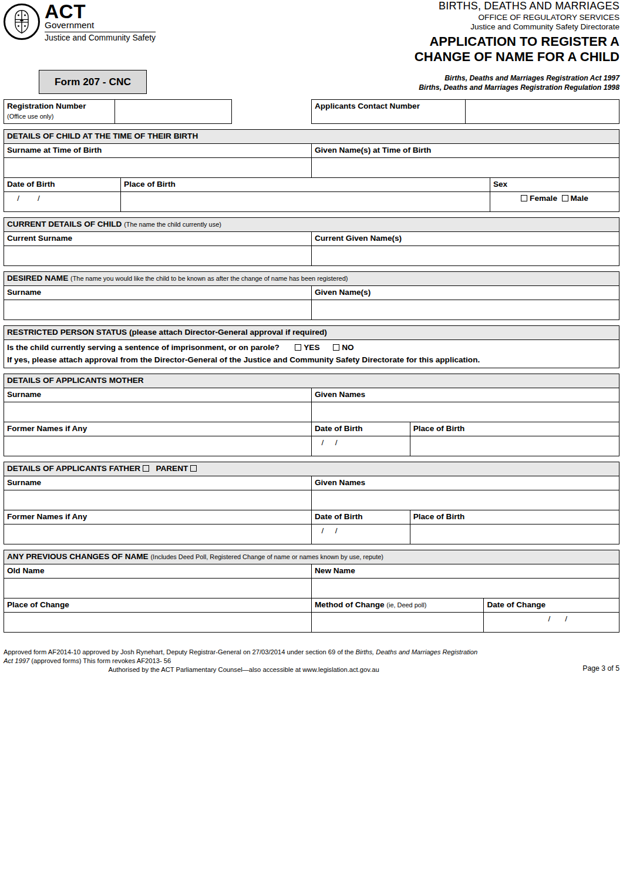ACT
Government
Justice and Community Safety
BIRTHS, DEATHS AND MARRIAGES
OFFICE OF REGULATORY SERVICES
Justice and Community Safety Directorate
APPLICATION TO REGISTER A
CHANGE OF NAME FOR A CHILD
Form 207 - CNC
Births, Deaths and Marriages Registration Act 1997
Births, Deaths and Marriages Registration Regulation 1998
| Registration Number (Office use only) | | | Applicants Contact Number | |
| DETAILS OF CHILD AT THE TIME OF THEIR BIRTH |
| Surname at Time of Birth | Given Name(s) at Time of Birth |
| Date of Birth | Place of Birth | Sex |
| / / | | Female Male |
| CURRENT DETAILS OF CHILD (The name the child currently use) |
| Current Surname | Current Given Name(s) |
| DESIRED NAME (The name you would like the child to be known as after the change of name has been registered) |
| Surname | Given Name(s) |
| RESTRICTED PERSON STATUS (please attach Director-General approval if required) |
| Is the child currently serving a sentence of imprisonment, or on parole? YES NO If yes, please attach approval from the Director-General of the Justice and Community Safety Directorate for this application. |
| DETAILS OF APPLICANTS MOTHER |
| Surname | Given Names |
| Former Names if Any | Date of Birth | Place of Birth |
| | / / | |
| DETAILS OF APPLICANTS FATHER PARENT |
| Surname | Given Names |
| Former Names if Any | Date of Birth | Place of Birth |
| | / / | |
| ANY PREVIOUS CHANGES OF NAME (Includes Deed Poll, Registered Change of name or names known by use, repute) |
| Old Name | New Name |
| Place of Change | Method of Change (ie, Deed poll) | Date of Change |
| | | / / |
Approved form AF2014-10 approved by Josh Rynehart, Deputy Registrar-General on 27/03/2014 under section 69 of the Births, Deaths and Marriages Registration Act 1997 (approved forms) This form revokes AF2013- 56
Authorised by the ACT Parliamentary Counsel—also accessible at www.legislation.act.gov.au
Page 3 of 5